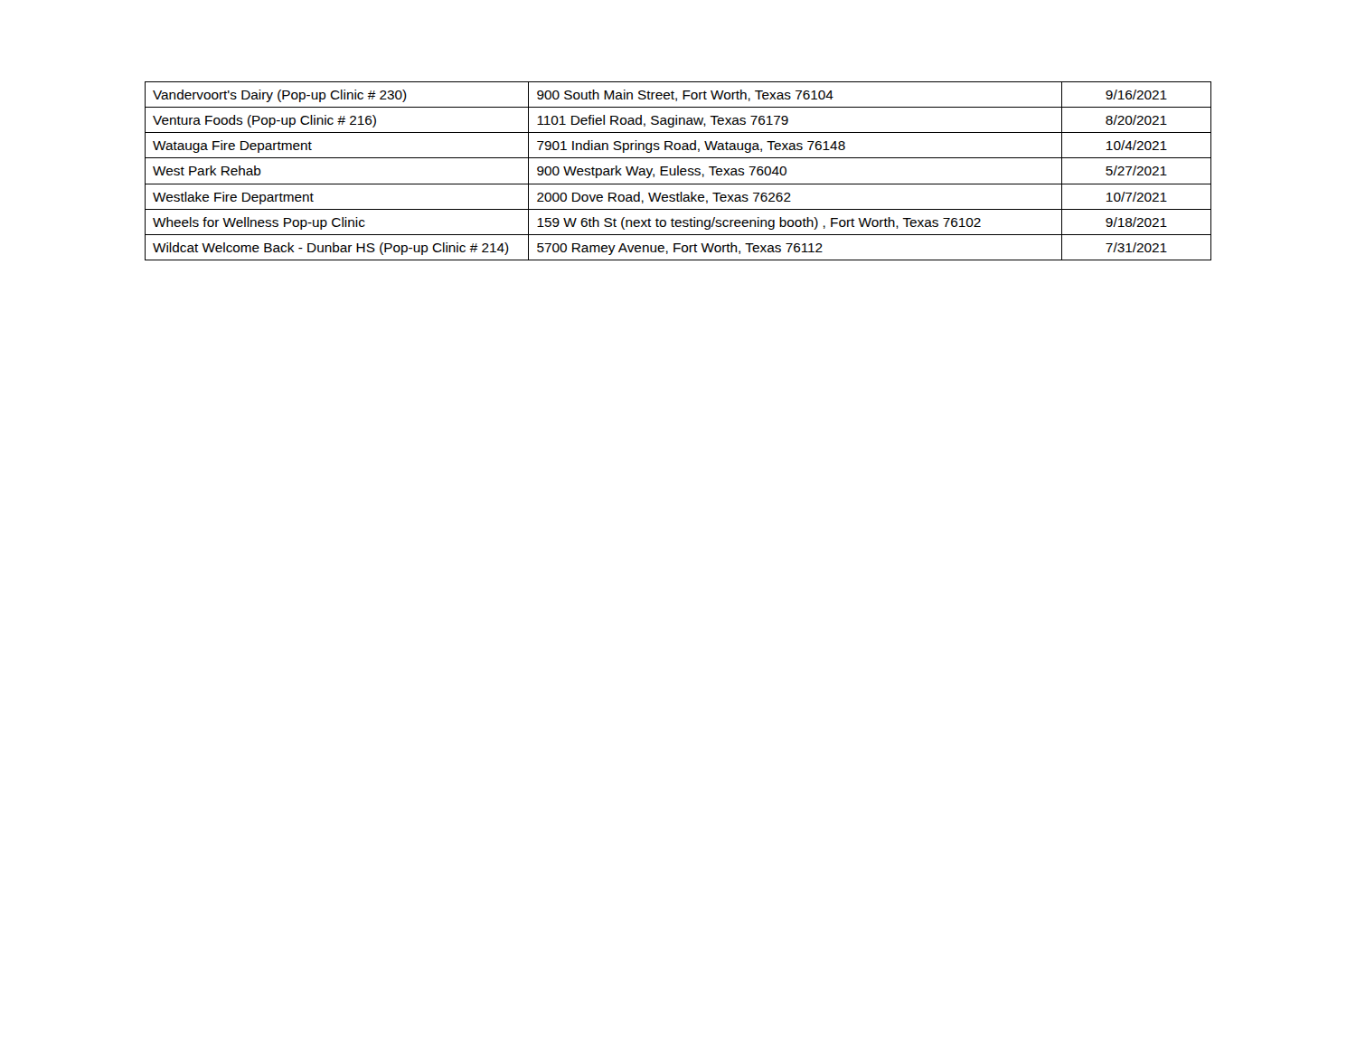| Vandervoort's Dairy (Pop-up Clinic # 230) | 900 South Main Street, Fort Worth, Texas 76104 | 9/16/2021 |
| Ventura Foods (Pop-up Clinic # 216) | 1101 Defiel Road, Saginaw, Texas 76179 | 8/20/2021 |
| Watauga Fire Department | 7901 Indian Springs Road, Watauga, Texas 76148 | 10/4/2021 |
| West Park Rehab | 900 Westpark Way, Euless, Texas 76040 | 5/27/2021 |
| Westlake Fire Department | 2000 Dove Road, Westlake, Texas 76262 | 10/7/2021 |
| Wheels for Wellness Pop-up Clinic | 159 W 6th St (next to testing/screening booth) , Fort Worth, Texas 76102 | 9/18/2021 |
| Wildcat Welcome Back - Dunbar HS (Pop-up Clinic # 214) | 5700 Ramey Avenue, Fort Worth, Texas 76112 | 7/31/2021 |